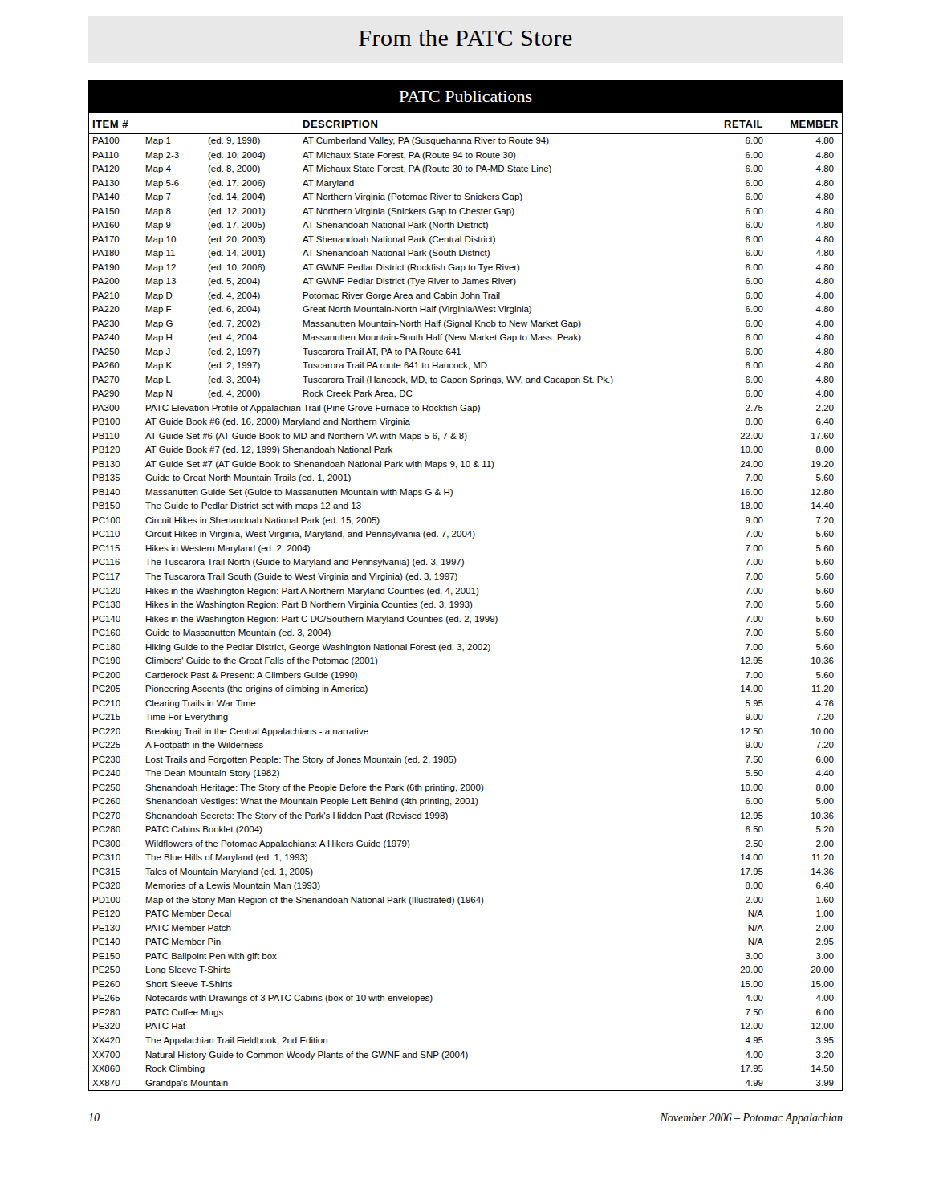From the PATC Store
PATC Publications
| ITEM # | DESCRIPTION | RETAIL | MEMBER |
| --- | --- | --- | --- |
| PA100 | Map 1 | (ed. 9, 1998) | AT Cumberland Valley, PA (Susquehanna River to Route 94) | 6.00 | 4.80 |
| PA110 | Map 2-3 | (ed. 10, 2004) | AT Michaux State Forest, PA (Route 94 to Route 30) | 6.00 | 4.80 |
| PA120 | Map 4 | (ed. 8, 2000) | AT Michaux State Forest, PA (Route 30 to PA-MD State Line) | 6.00 | 4.80 |
| PA130 | Map 5-6 | (ed. 17, 2006) | AT Maryland | 6.00 | 4.80 |
| PA140 | Map 7 | (ed. 14, 2004) | AT Northern Virginia (Potomac River to Snickers Gap) | 6.00 | 4.80 |
| PA150 | Map 8 | (ed. 12, 2001) | AT Northern Virginia (Snickers Gap to Chester Gap) | 6.00 | 4.80 |
| PA160 | Map 9 | (ed. 17, 2005) | AT Shenandoah National Park (North District) | 6.00 | 4.80 |
| PA170 | Map 10 | (ed. 20, 2003) | AT Shenandoah National Park (Central District) | 6.00 | 4.80 |
| PA180 | Map 11 | (ed. 14, 2001) | AT Shenandoah National Park (South District) | 6.00 | 4.80 |
| PA190 | Map 12 | (ed. 10, 2006) | AT GWNF Pedlar District (Rockfish Gap to Tye River) | 6.00 | 4.80 |
| PA200 | Map 13 | (ed. 5, 2004) | AT GWNF Pedlar District (Tye River to James River) | 6.00 | 4.80 |
| PA210 | Map D | (ed. 4, 2004) | Potomac River Gorge Area and Cabin John Trail | 6.00 | 4.80 |
| PA220 | Map F | (ed. 6, 2004) | Great North Mountain-North Half (Virginia/West Virginia) | 6.00 | 4.80 |
| PA230 | Map G | (ed. 7, 2002) | Massanutten Mountain-North Half (Signal Knob to New Market Gap) | 6.00 | 4.80 |
| PA240 | Map H | (ed. 4, 2004 | Massanutten Mountain-South Half (New Market Gap to Mass. Peak) | 6.00 | 4.80 |
| PA250 | Map J | (ed. 2, 1997) | Tuscarora Trail AT, PA to PA Route 641 | 6.00 | 4.80 |
| PA260 | Map K | (ed. 2, 1997) | Tuscarora Trail PA route 641 to Hancock, MD | 6.00 | 4.80 |
| PA270 | Map L | (ed. 3, 2004) | Tuscarora Trail (Hancock, MD, to Capon Springs, WV, and Cacapon St. Pk.) | 6.00 | 4.80 |
| PA290 | Map N | (ed. 4, 2000) | Rock Creek Park Area, DC | 6.00 | 4.80 |
| PA300 | PATC Elevation Profile of Appalachian Trail (Pine Grove Furnace to Rockfish Gap) | 2.75 | 2.20 |
| PB100 | AT Guide Book #6 (ed. 16, 2000) Maryland and Northern Virginia | 8.00 | 6.40 |
| PB110 | AT Guide Set #6 (AT Guide Book to MD and Northern VA with Maps 5-6, 7 & 8) | 22.00 | 17.60 |
| PB120 | AT Guide Book #7 (ed. 12, 1999) Shenandoah National Park | 10.00 | 8.00 |
| PB130 | AT Guide Set #7 (AT Guide Book to Shenandoah National Park with Maps 9, 10 & 11) | 24.00 | 19.20 |
| PB135 | Guide to Great North Mountain Trails (ed. 1, 2001) | 7.00 | 5.60 |
| PB140 | Massanutten Guide Set (Guide to Massanutten Mountain with Maps G & H) | 16.00 | 12.80 |
| PB150 | The Guide to Pedlar District set with maps 12 and 13 | 18.00 | 14.40 |
| PC100 | Circuit Hikes in Shenandoah National Park (ed. 15, 2005) | 9.00 | 7.20 |
| PC110 | Circuit Hikes in Virginia, West Virginia, Maryland, and Pennsylvania (ed. 7, 2004) | 7.00 | 5.60 |
| PC115 | Hikes in Western Maryland (ed. 2, 2004) | 7.00 | 5.60 |
| PC116 | The Tuscarora Trail North (Guide to Maryland and Pennsylvania) (ed. 3, 1997) | 7.00 | 5.60 |
| PC117 | The Tuscarora Trail South (Guide to West Virginia and Virginia) (ed. 3, 1997) | 7.00 | 5.60 |
| PC120 | Hikes in the Washington Region: Part A Northern Maryland Counties (ed. 4, 2001) | 7.00 | 5.60 |
| PC130 | Hikes in the Washington Region: Part B Northern Virginia Counties (ed. 3, 1993) | 7.00 | 5.60 |
| PC140 | Hikes in the Washington Region: Part C DC/Southern Maryland Counties (ed. 2, 1999) | 7.00 | 5.60 |
| PC160 | Guide to Massanutten Mountain (ed. 3, 2004) | 7.00 | 5.60 |
| PC180 | Hiking Guide to the Pedlar District, George Washington National Forest (ed. 3, 2002) | 7.00 | 5.60 |
| PC190 | Climbers' Guide to the Great Falls of the Potomac (2001) | 12.95 | 10.36 |
| PC200 | Carderock Past & Present: A Climbers Guide (1990) | 7.00 | 5.60 |
| PC205 | Pioneering Ascents (the origins of climbing in America) | 14.00 | 11.20 |
| PC210 | Clearing Trails in War Time | 5.95 | 4.76 |
| PC215 | Time For Everything | 9.00 | 7.20 |
| PC220 | Breaking Trail in the Central Appalachians - a narrative | 12.50 | 10.00 |
| PC225 | A Footpath in the Wilderness | 9.00 | 7.20 |
| PC230 | Lost Trails and Forgotten People: The Story of Jones Mountain (ed. 2, 1985) | 7.50 | 6.00 |
| PC240 | The Dean Mountain Story (1982) | 5.50 | 4.40 |
| PC250 | Shenandoah Heritage: The Story of the People Before the Park (6th printing, 2000) | 10.00 | 8.00 |
| PC260 | Shenandoah Vestiges: What the Mountain People Left Behind (4th printing, 2001) | 6.00 | 5.00 |
| PC270 | Shenandoah Secrets: The Story of the Park's Hidden Past (Revised 1998) | 12.95 | 10.36 |
| PC280 | PATC Cabins Booklet (2004) | 6.50 | 5.20 |
| PC300 | Wildflowers of the Potomac Appalachians: A Hikers Guide (1979) | 2.50 | 2.00 |
| PC310 | The Blue Hills of Maryland (ed. 1, 1993) | 14.00 | 11.20 |
| PC315 | Tales of Mountain Maryland (ed. 1, 2005) | 17.95 | 14.36 |
| PC320 | Memories of a Lewis Mountain Man (1993) | 8.00 | 6.40 |
| PD100 | Map of the Stony Man Region of the Shenandoah National Park (Illustrated) (1964) | 2.00 | 1.60 |
| PE120 | PATC Member Decal | N/A | 1.00 |
| PE130 | PATC Member Patch | N/A | 2.00 |
| PE140 | PATC Member Pin | N/A | 2.95 |
| PE150 | PATC Ballpoint Pen with gift box | 3.00 | 3.00 |
| PE250 | Long Sleeve T-Shirts | 20.00 | 20.00 |
| PE260 | Short Sleeve T-Shirts | 15.00 | 15.00 |
| PE265 | Notecards with Drawings of 3 PATC Cabins (box of 10 with envelopes) | 4.00 | 4.00 |
| PE280 | PATC Coffee Mugs | 7.50 | 6.00 |
| PE320 | PATC Hat | 12.00 | 12.00 |
| XX420 | The Appalachian Trail Fieldbook, 2nd Edition | 4.95 | 3.95 |
| XX700 | Natural History Guide to Common Woody Plants of the GWNF and SNP (2004) | 4.00 | 3.20 |
| XX860 | Rock Climbing | 17.95 | 14.50 |
| XX870 | Grandpa's Mountain | 4.99 | 3.99 |
10
November 2006 – Potomac Appalachian